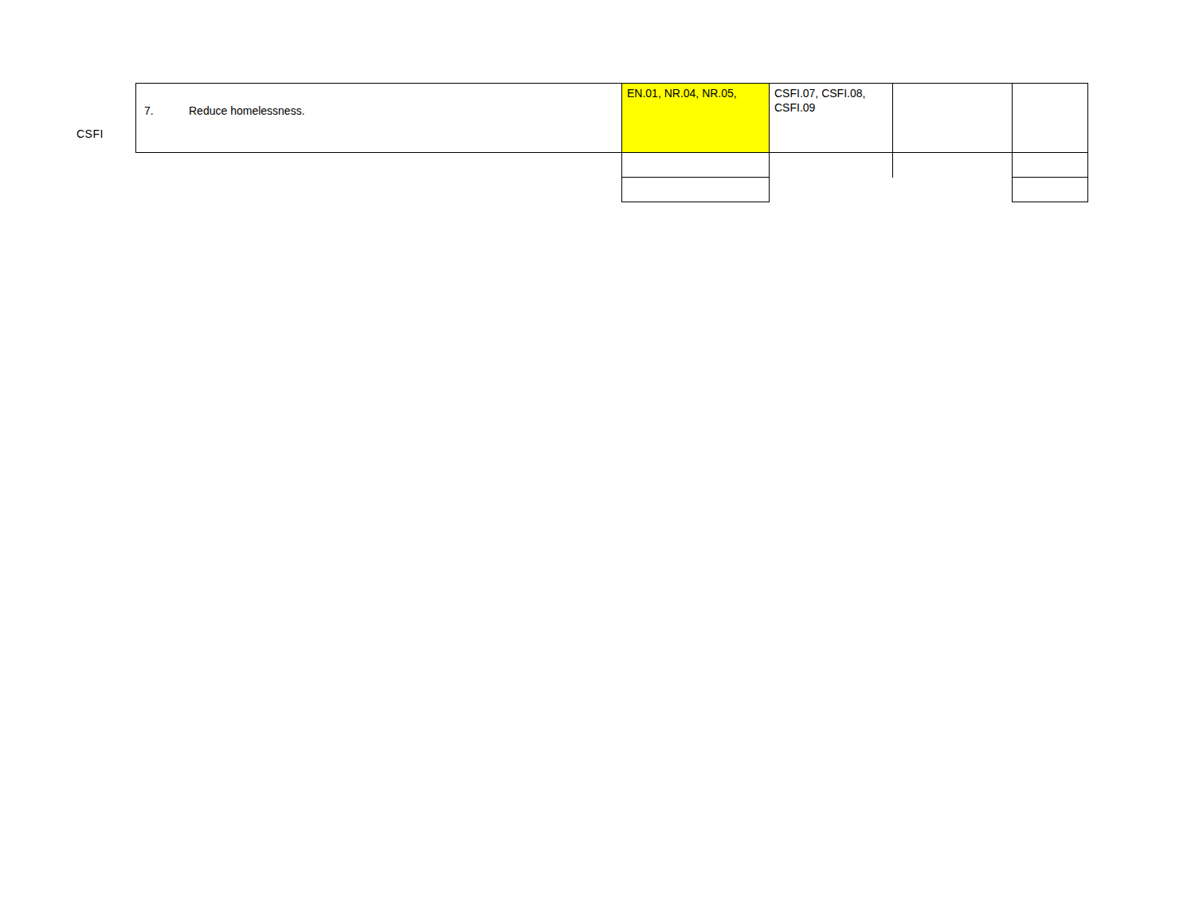CSFI
| 7. Reduce homelessness. | EN.01, NR.04, NR.05, | CSFI.07, CSFI.08, CSFI.09 | | |